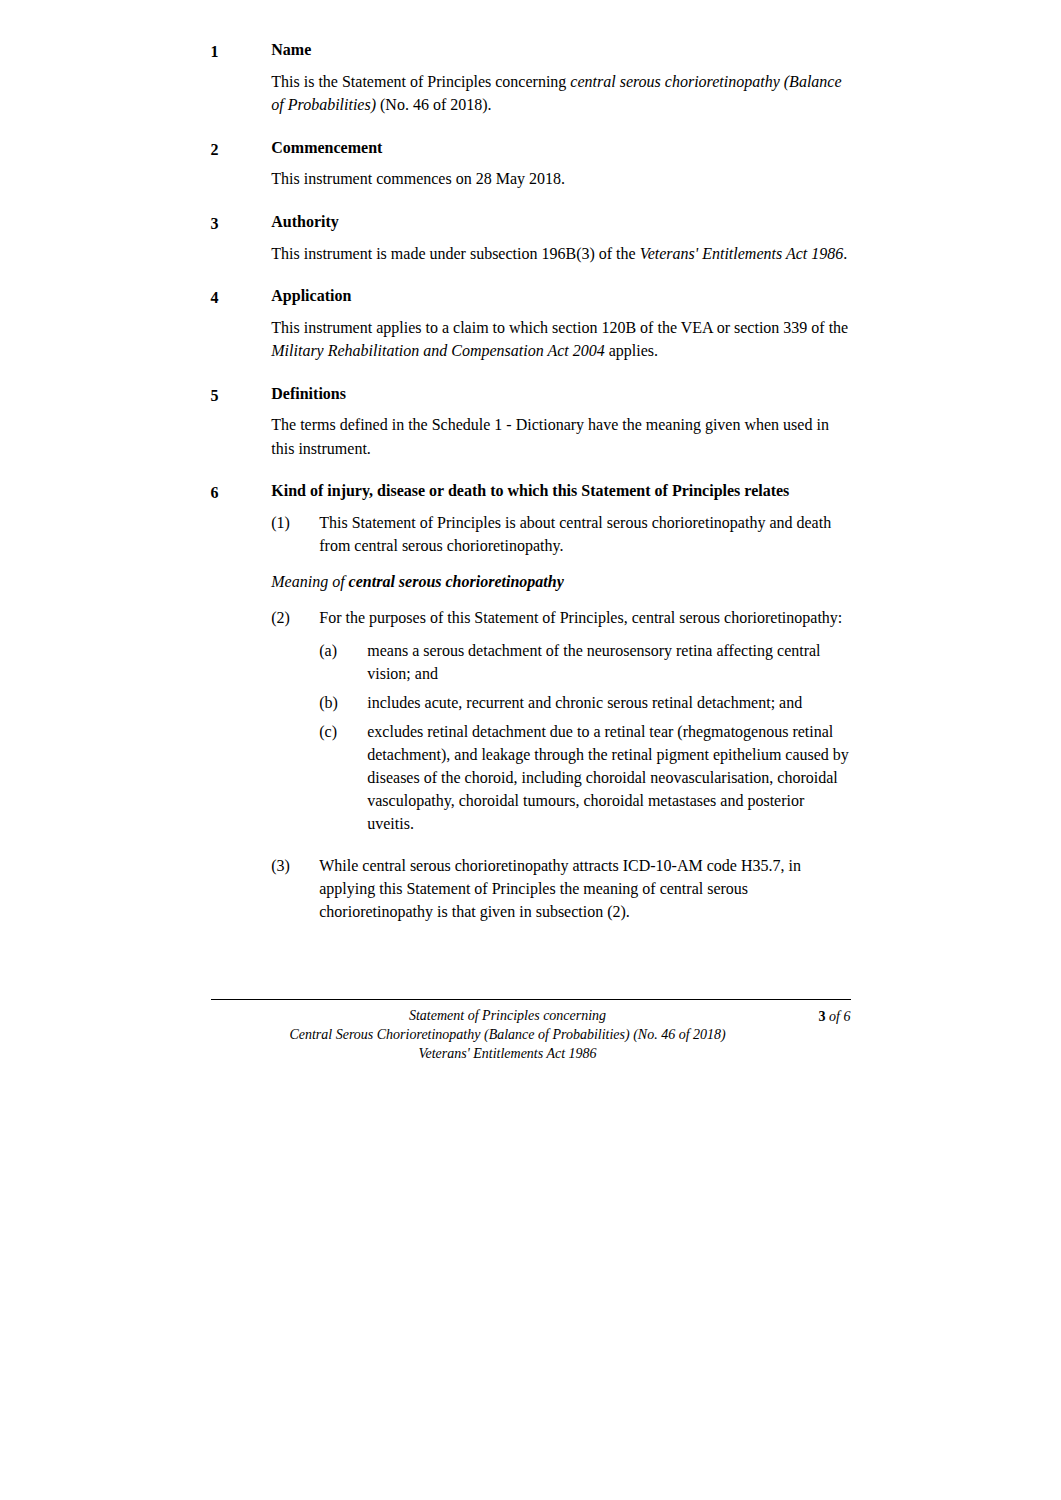1
Name
This is the Statement of Principles concerning central serous chorioretinopathy (Balance of Probabilities) (No. 46 of 2018).
2
Commencement
This instrument commences on 28 May 2018.
3
Authority
This instrument is made under subsection 196B(3) of the Veterans' Entitlements Act 1986.
4
Application
This instrument applies to a claim to which section 120B of the VEA or section 339 of the Military Rehabilitation and Compensation Act 2004 applies.
5
Definitions
The terms defined in the Schedule 1 - Dictionary have the meaning given when used in this instrument.
6
Kind of injury, disease or death to which this Statement of Principles relates
(1)
This Statement of Principles is about central serous chorioretinopathy and death from central serous chorioretinopathy.
Meaning of central serous chorioretinopathy
(2)
For the purposes of this Statement of Principles, central serous chorioretinopathy:
(a)
means a serous detachment of the neurosensory retina affecting central vision; and
(b)
includes acute, recurrent and chronic serous retinal detachment; and
(c)
excludes retinal detachment due to a retinal tear (rhegmatogenous retinal detachment), and leakage through the retinal pigment epithelium caused by diseases of the choroid, including choroidal neovascularisation, choroidal vasculopathy, choroidal tumours, choroidal metastases and posterior uveitis.
(3)
While central serous chorioretinopathy attracts ICD-10-AM code H35.7, in applying this Statement of Principles the meaning of central serous chorioretinopathy is that given in subsection (2).
Statement of Principles concerning
Central Serous Chorioretinopathy (Balance of Probabilities) (No. 46 of 2018)
Veterans' Entitlements Act 1986
3 of 6